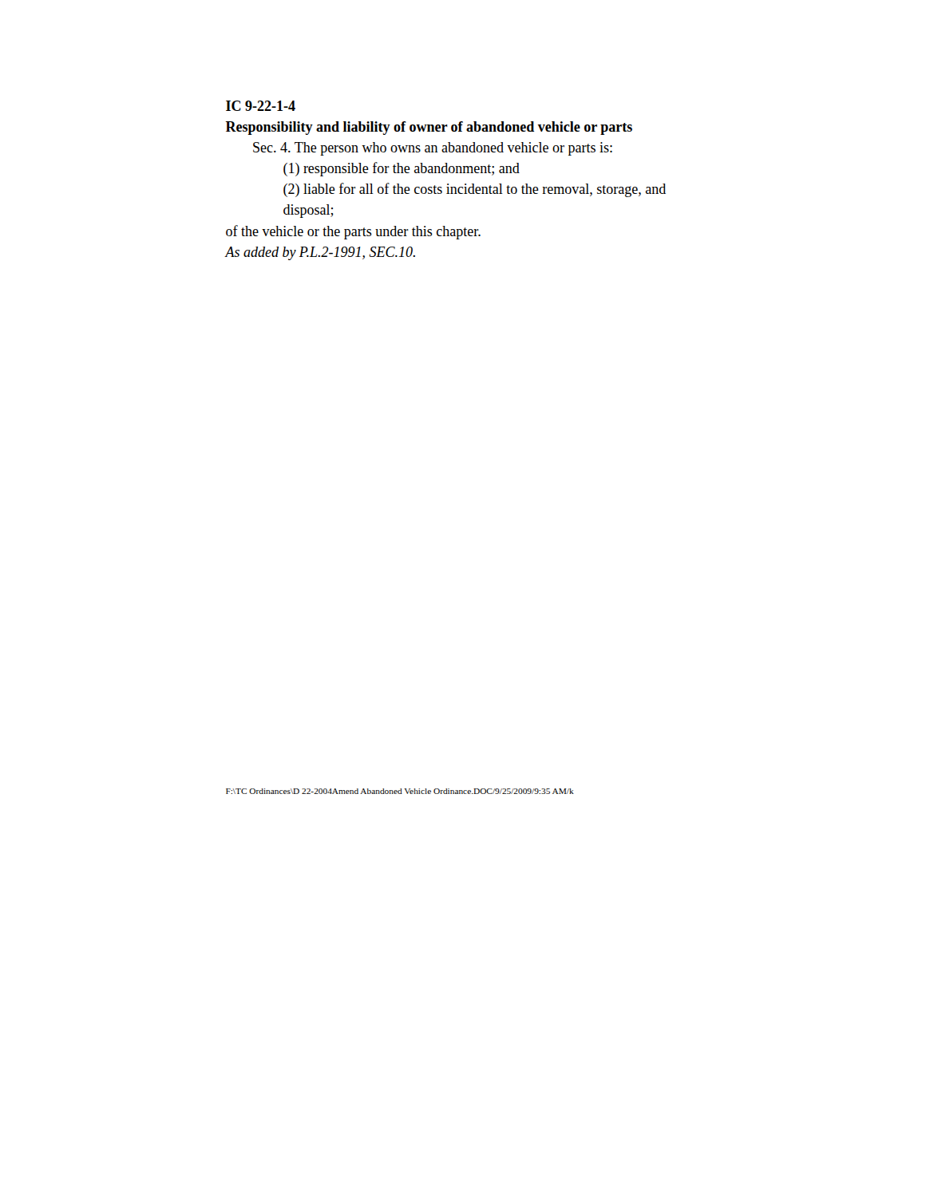IC 9-22-1-4
Responsibility and liability of owner of abandoned vehicle or parts
Sec. 4. The person who owns an abandoned vehicle or parts is:
(1) responsible for the abandonment; and
(2) liable for all of the costs incidental to the removal, storage, and disposal;
of the vehicle or the parts under this chapter.
As added by P.L.2-1991, SEC.10.
F:\TC Ordinances\D 22-2004Amend Abandoned Vehicle Ordinance.DOC/9/25/2009/9:35 AM/k